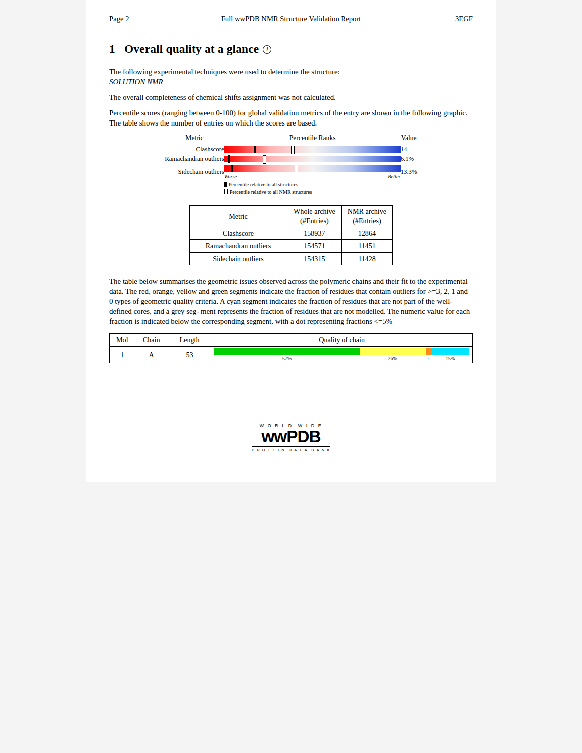Page 2
Full wwPDB NMR Structure Validation Report
3EGF
1 Overall quality at a glancei
The following experimental techniques were used to determine the structure:
SOLUTION NMR
The overall completeness of chemical shifts assignment was not calculated.
Percentile scores (ranging between 0-100) for global validation metrics of the entry are shown in the following graphic. The table shows the number of entries on which the scores are based.
| Metric | Percentile Ranks | Value |
| Clashscore | | 14 |
| Ramachandran outliers | | 6.1% |
| Sidechain outliers | Worse Better | 13.3% |
| | Percentile relative to all structures Percentile relative to all NMR structures | |
| Metric | Whole archive (#Entries) | NMR archive (#Entries) |
| --- | --- | --- |
| Clashscore | 158937 | 12864 |
| Ramachandran outliers | 154571 | 11451 |
| Sidechain outliers | 154315 | 11428 |
The table below summarises the geometric issues observed across the polymeric chains and their fit to the experimental data. The red, orange, yellow and green segments indicate the fraction of residues that contain outliers for >=3, 2, 1 and 0 types of geometric quality criteria. A cyan segment indicates the fraction of residues that are not part of the well-defined cores, and a grey seg- ment represents the fraction of residues that are not modelled. The numeric value for each fraction is indicated below the corresponding segment, with a dot representing fractions <=5%
| Mol | Chain | Length | Quality of chain |
| --- | --- | --- | --- |
| 1 | A | 53 | 57% 26% · 15% |
W O R L D W I D E
ww PDB
P R O T E I N D A T A B A N K